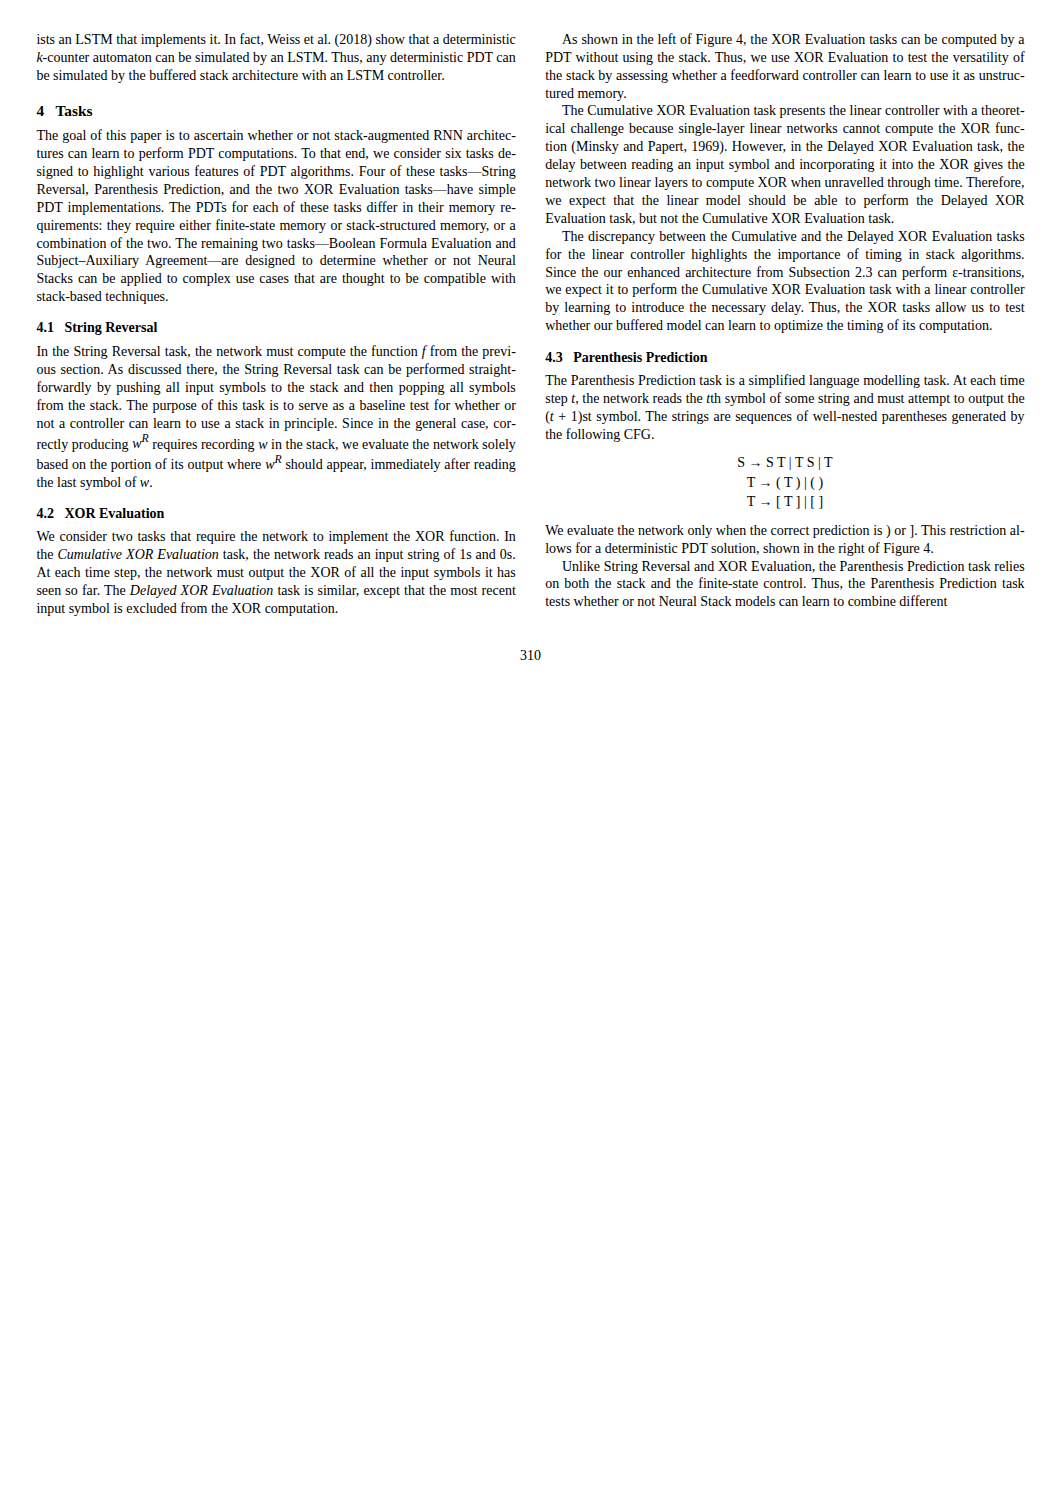ists an LSTM that implements it. In fact, Weiss et al. (2018) show that a deterministic k-counter automaton can be simulated by an LSTM. Thus, any deterministic PDT can be simulated by the buffered stack architecture with an LSTM controller.
4 Tasks
The goal of this paper is to ascertain whether or not stack-augmented RNN architectures can learn to perform PDT computations. To that end, we consider six tasks designed to highlight various features of PDT algorithms. Four of these tasks—String Reversal, Parenthesis Prediction, and the two XOR Evaluation tasks—have simple PDT implementations. The PDTs for each of these tasks differ in their memory requirements: they require either finite-state memory or stack-structured memory, or a combination of the two. The remaining two tasks—Boolean Formula Evaluation and Subject–Auxiliary Agreement—are designed to determine whether or not Neural Stacks can be applied to complex use cases that are thought to be compatible with stack-based techniques.
4.1 String Reversal
In the String Reversal task, the network must compute the function f from the previous section. As discussed there, the String Reversal task can be performed straightforwardly by pushing all input symbols to the stack and then popping all symbols from the stack. The purpose of this task is to serve as a baseline test for whether or not a controller can learn to use a stack in principle. Since in the general case, correctly producing wR requires recording w in the stack, we evaluate the network solely based on the portion of its output where wR should appear, immediately after reading the last symbol of w.
4.2 XOR Evaluation
We consider two tasks that require the network to implement the XOR function. In the Cumulative XOR Evaluation task, the network reads an input string of 1s and 0s. At each time step, the network must output the XOR of all the input symbols it has seen so far. The Delayed XOR Evaluation task is similar, except that the most recent input symbol is excluded from the XOR computation.
As shown in the left of Figure 4, the XOR Evaluation tasks can be computed by a PDT without using the stack. Thus, we use XOR Evaluation to test the versatility of the stack by assessing whether a feedforward controller can learn to use it as unstructured memory.
The Cumulative XOR Evaluation task presents the linear controller with a theoretical challenge because single-layer linear networks cannot compute the XOR function (Minsky and Papert, 1969). However, in the Delayed XOR Evaluation task, the delay between reading an input symbol and incorporating it into the XOR gives the network two linear layers to compute XOR when unravelled through time. Therefore, we expect that the linear model should be able to perform the Delayed XOR Evaluation task, but not the Cumulative XOR Evaluation task.
The discrepancy between the Cumulative and the Delayed XOR Evaluation tasks for the linear controller highlights the importance of timing in stack algorithms. Since the our enhanced architecture from Subsection 2.3 can perform ε-transitions, we expect it to perform the Cumulative XOR Evaluation task with a linear controller by learning to introduce the necessary delay. Thus, the XOR tasks allow us to test whether our buffered model can learn to optimize the timing of its computation.
4.3 Parenthesis Prediction
The Parenthesis Prediction task is a simplified language modelling task. At each time step t, the network reads the tth symbol of some string and must attempt to output the (t + 1)st symbol. The strings are sequences of well-nested parentheses generated by the following CFG.
S S T | T S | T
T ( T ) | ( )
T [ T ] | [ ]
We evaluate the network only when the correct prediction is ) or ]. This restriction allows for a deterministic PDT solution, shown in the right of Figure 4.
Unlike String Reversal and XOR Evaluation, the Parenthesis Prediction task relies on both the stack and the finite-state control. Thus, the Parenthesis Prediction task tests whether or not Neural Stack models can learn to combine different
310